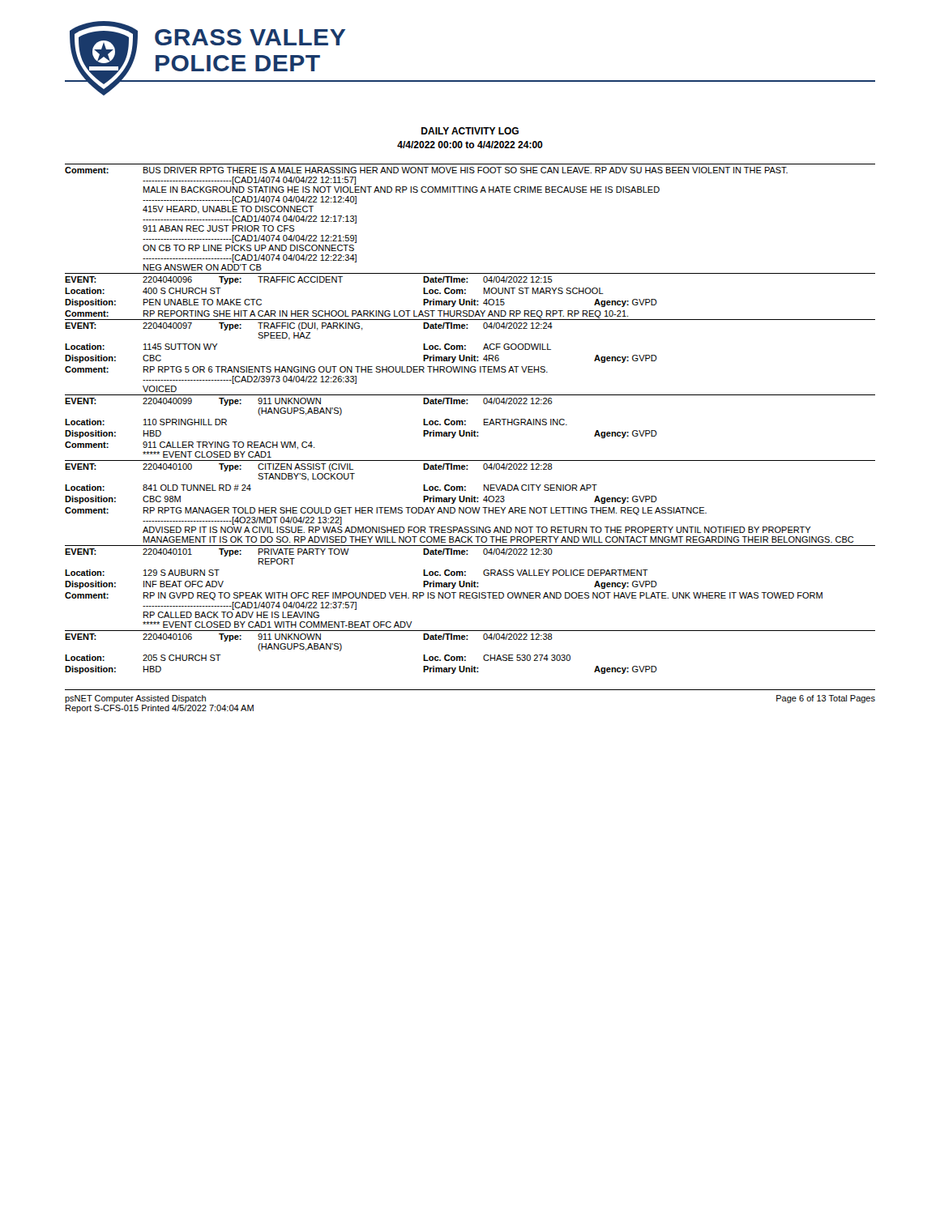GRASS VALLEY
POLICE DEPT
DAILY ACTIVITY LOG
4/4/2022 00:00 to 4/4/2022 24:00
| Comment: | BUS DRIVER RPTG THERE IS A MALE HARASSING HER AND WONT MOVE HIS FOOT SO SHE CAN LEAVE. RP ADV SU HAS BEEN VIOLENT IN THE PAST. ------------------------------[CAD1/4074 04/04/22 12:11:57] MALE IN BACKGROUND STATING HE IS NOT VIOLENT AND RP IS COMMITTING A HATE CRIME BECAUSE HE IS DISABLED ------------------------------[CAD1/4074 04/04/22 12:12:40] 415V HEARD, UNABLE TO DISCONNECT ------------------------------[CAD1/4074 04/04/22 12:17:13] 911 ABAN REC JUST PRIOR TO CFS ------------------------------[CAD1/4074 04/04/22 12:21:59] ON CB TO RP LINE PICKS UP AND DISCONNECTS ------------------------------[CAD1/4074 04/04/22 12:22:34] NEG ANSWER ON ADD'T CB |
| EVENT: | 2204040096 | Type: | TRAFFIC ACCIDENT | Date/TIme: | 04/04/2022 12:15 |
| Location: | 400 S CHURCH ST | Loc. Com: | MOUNT ST MARYS SCHOOL |
| Disposition: | PEN UNABLE TO MAKE CTC | Primary Unit: | 4O15 | Agency: GVPD |
| Comment: | RP REPORTING SHE HIT A CAR IN HER SCHOOL PARKING LOT LAST THURSDAY AND RP REQ RPT. RP REQ 10-21. |
| EVENT: | 2204040097 | Type: | TRAFFIC (DUI, PARKING, SPEED, HAZ | Date/TIme: | 04/04/2022 12:24 |
| Location: | 1145 SUTTON WY | Loc. Com: | ACF GOODWILL |
| Disposition: | CBC | Primary Unit: | 4R6 | Agency: GVPD |
| Comment: | RP RPTG 5 OR 6 TRANSIENTS HANGING OUT ON THE SHOULDER THROWING ITEMS AT VEHS. ------------------------------[CAD2/3973 04/04/22 12:26:33] VOICED |
| EVENT: | 2204040099 | Type: | 911 UNKNOWN (HANGUPS,ABAN'S) | Date/TIme: | 04/04/2022 12:26 |
| Location: | 110 SPRINGHILL DR | Loc. Com: | EARTHGRAINS INC. |
| Disposition: | HBD | Primary Unit: | | Agency: GVPD |
| Comment: | 911 CALLER TRYING TO REACH WM, C4. ***** EVENT CLOSED BY CAD1 |
| EVENT: | 2204040100 | Type: | CITIZEN ASSIST (CIVIL STANDBY'S, LOCKOUT | Date/TIme: | 04/04/2022 12:28 |
| Location: | 841 OLD TUNNEL RD # 24 | Loc. Com: | NEVADA CITY SENIOR APT |
| Disposition: | CBC 98M | Primary Unit: | 4O23 | Agency: GVPD |
| Comment: | RP RPTG MANAGER TOLD HER SHE COULD GET HER ITEMS TODAY AND NOW THEY ARE NOT LETTING THEM. REQ LE ASSIATNCE. ------------------------------[4O23/MDT 04/04/22 13:22] ADVISED RP IT IS NOW A CIVIL ISSUE. RP WAS ADMONISHED FOR TRESPASSING AND NOT TO RETURN TO THE PROPERTY UNTIL NOTIFIED BY PROPERTY MANAGEMENT IT IS OK TO DO SO. RP ADVISED THEY WILL NOT COME BACK TO THE PROPERTY AND WILL CONTACT MNGMT REGARDING THEIR BELONGINGS. CBC |
| EVENT: | 2204040101 | Type: | PRIVATE PARTY TOW REPORT | Date/TIme: | 04/04/2022 12:30 |
| Location: | 129 S AUBURN ST | Loc. Com: | GRASS VALLEY POLICE DEPARTMENT |
| Disposition: | INF BEAT OFC ADV | Primary Unit: | | Agency: GVPD |
| Comment: | RP IN GVPD REQ TO SPEAK WITH OFC REF IMPOUNDED VEH. RP IS NOT REGISTED OWNER AND DOES NOT HAVE PLATE. UNK WHERE IT WAS TOWED FORM ------------------------------[CAD1/4074 04/04/22 12:37:57] RP CALLED BACK TO ADV HE IS LEAVING ***** EVENT CLOSED BY CAD1 WITH COMMENT-BEAT OFC ADV |
| EVENT: | 2204040106 | Type: | 911 UNKNOWN (HANGUPS,ABAN'S) | Date/TIme: | 04/04/2022 12:38 |
| Location: | 205 S CHURCH ST | Loc. Com: | CHASE 530 274 3030 |
| Disposition: | HBD | Primary Unit: | | Agency: GVPD |
psNET Computer Assisted Dispatch
Report S-CFS-015 Printed 4/5/2022 7:04:04 AM
Page 6 of 13 Total Pages